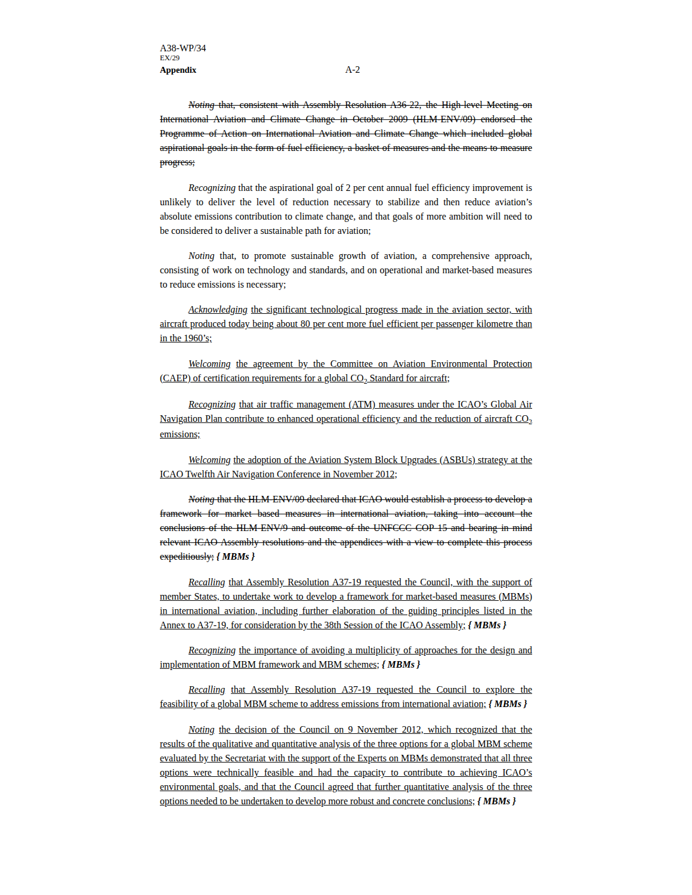A38-WP/34
EX/29
Appendix A-2
Noting that, consistent with Assembly Resolution A36-22, the High-level Meeting on International Aviation and Climate Change in October 2009 (HLM-ENV/09) endorsed the Programme of Action on International Aviation and Climate Change which included global aspirational goals in the form of fuel efficiency, a basket of measures and the means to measure progress;
Recognizing that the aspirational goal of 2 per cent annual fuel efficiency improvement is unlikely to deliver the level of reduction necessary to stabilize and then reduce aviation’s absolute emissions contribution to climate change, and that goals of more ambition will need to be considered to deliver a sustainable path for aviation;
Noting that, to promote sustainable growth of aviation, a comprehensive approach, consisting of work on technology and standards, and on operational and market-based measures to reduce emissions is necessary;
Acknowledging the significant technological progress made in the aviation sector, with aircraft produced today being about 80 per cent more fuel efficient per passenger kilometre than in the 1960’s;
Welcoming the agreement by the Committee on Aviation Environmental Protection (CAEP) of certification requirements for a global CO2 Standard for aircraft;
Recognizing that air traffic management (ATM) measures under the ICAO’s Global Air Navigation Plan contribute to enhanced operational efficiency and the reduction of aircraft CO2 emissions;
Welcoming the adoption of the Aviation System Block Upgrades (ASBUs) strategy at the ICAO Twelfth Air Navigation Conference in November 2012;
Noting that the HLM-ENV/09 declared that ICAO would establish a process to develop a framework for market based measures in international aviation, taking into account the conclusions of the HLM-ENV/9 and outcome of the UNFCCC COP 15 and bearing in mind relevant ICAO Assembly resolutions and the appendices with a view to complete this process expeditiously; { MBMs }
Recalling that Assembly Resolution A37-19 requested the Council, with the support of member States, to undertake work to develop a framework for market-based measures (MBMs) in international aviation, including further elaboration of the guiding principles listed in the Annex to A37-19, for consideration by the 38th Session of the ICAO Assembly; { MBMs }
Recognizing the importance of avoiding a multiplicity of approaches for the design and implementation of MBM framework and MBM schemes; { MBMs }
Recalling that Assembly Resolution A37-19 requested the Council to explore the feasibility of a global MBM scheme to address emissions from international aviation; { MBMs }
Noting the decision of the Council on 9 November 2012, which recognized that the results of the qualitative and quantitative analysis of the three options for a global MBM scheme evaluated by the Secretariat with the support of the Experts on MBMs demonstrated that all three options were technically feasible and had the capacity to contribute to achieving ICAO’s environmental goals, and that the Council agreed that further quantitative analysis of the three options needed to be undertaken to develop more robust and concrete conclusions; { MBMs }